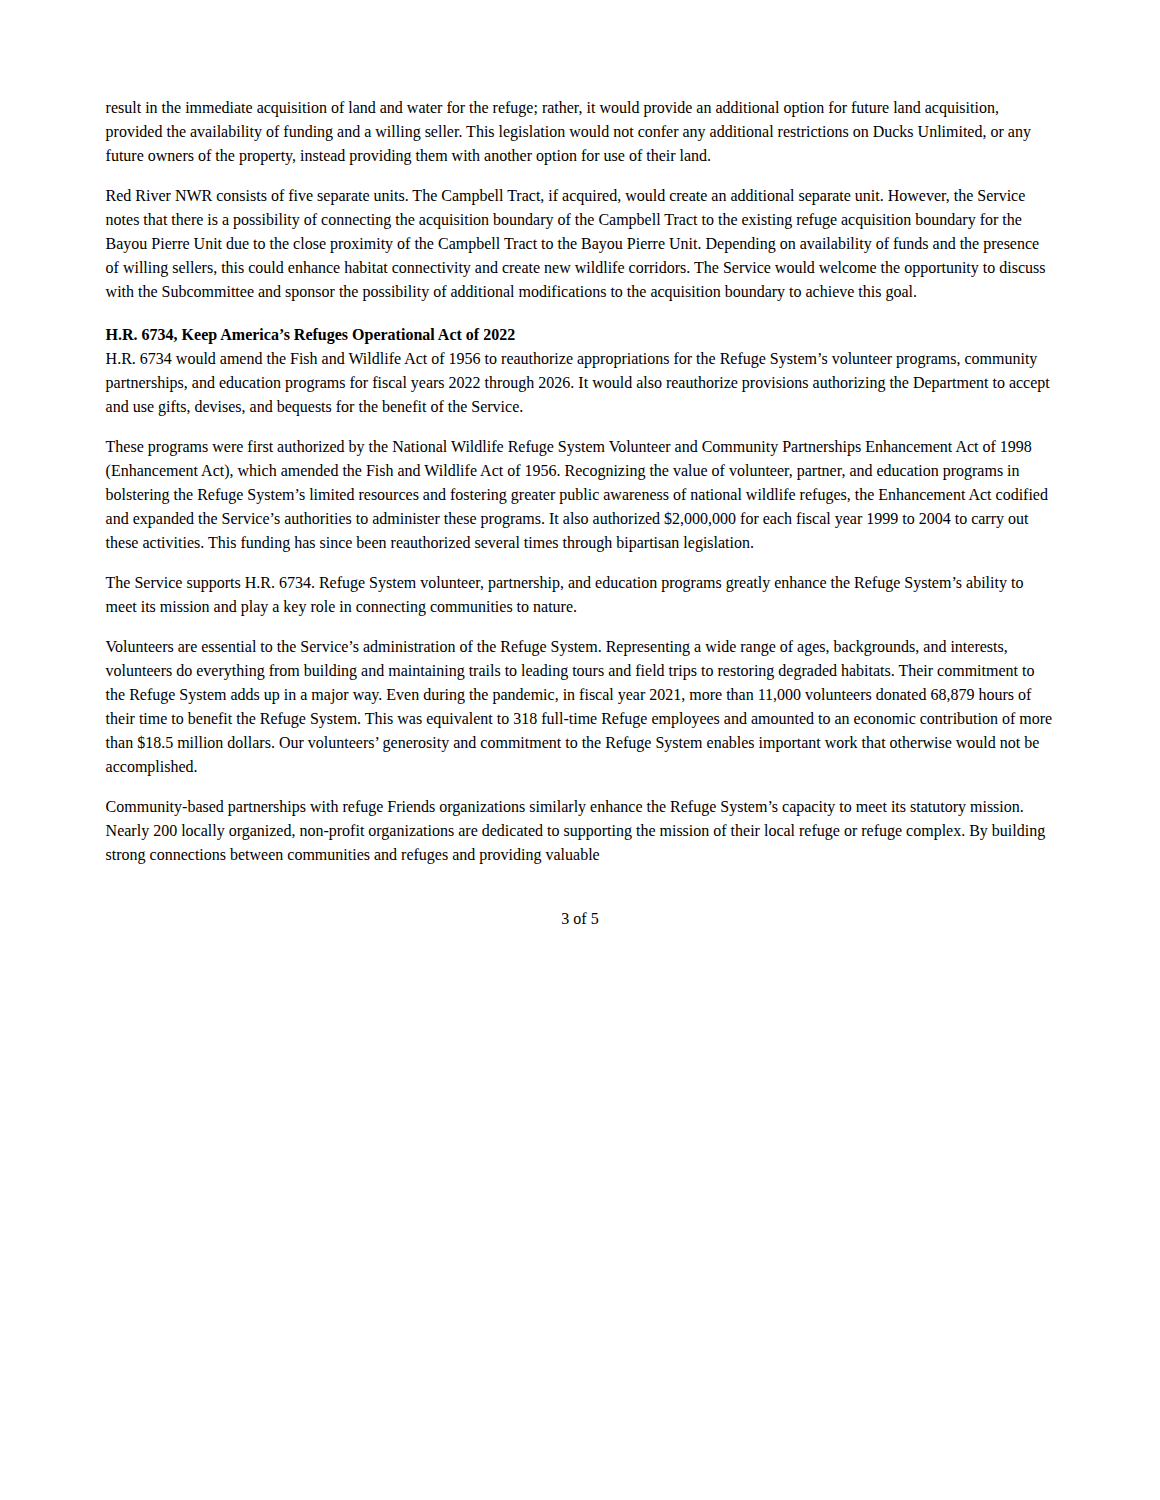result in the immediate acquisition of land and water for the refuge; rather, it would provide an additional option for future land acquisition, provided the availability of funding and a willing seller. This legislation would not confer any additional restrictions on Ducks Unlimited, or any future owners of the property, instead providing them with another option for use of their land.
Red River NWR consists of five separate units. The Campbell Tract, if acquired, would create an additional separate unit. However, the Service notes that there is a possibility of connecting the acquisition boundary of the Campbell Tract to the existing refuge acquisition boundary for the Bayou Pierre Unit due to the close proximity of the Campbell Tract to the Bayou Pierre Unit. Depending on availability of funds and the presence of willing sellers, this could enhance habitat connectivity and create new wildlife corridors. The Service would welcome the opportunity to discuss with the Subcommittee and sponsor the possibility of additional modifications to the acquisition boundary to achieve this goal.
H.R. 6734, Keep America’s Refuges Operational Act of 2022
H.R. 6734 would amend the Fish and Wildlife Act of 1956 to reauthorize appropriations for the Refuge System’s volunteer programs, community partnerships, and education programs for fiscal years 2022 through 2026. It would also reauthorize provisions authorizing the Department to accept and use gifts, devises, and bequests for the benefit of the Service.
These programs were first authorized by the National Wildlife Refuge System Volunteer and Community Partnerships Enhancement Act of 1998 (Enhancement Act), which amended the Fish and Wildlife Act of 1956. Recognizing the value of volunteer, partner, and education programs in bolstering the Refuge System’s limited resources and fostering greater public awareness of national wildlife refuges, the Enhancement Act codified and expanded the Service’s authorities to administer these programs. It also authorized $2,000,000 for each fiscal year 1999 to 2004 to carry out these activities. This funding has since been reauthorized several times through bipartisan legislation.
The Service supports H.R. 6734. Refuge System volunteer, partnership, and education programs greatly enhance the Refuge System’s ability to meet its mission and play a key role in connecting communities to nature.
Volunteers are essential to the Service’s administration of the Refuge System. Representing a wide range of ages, backgrounds, and interests, volunteers do everything from building and maintaining trails to leading tours and field trips to restoring degraded habitats. Their commitment to the Refuge System adds up in a major way. Even during the pandemic, in fiscal year 2021, more than 11,000 volunteers donated 68,879 hours of their time to benefit the Refuge System. This was equivalent to 318 full-time Refuge employees and amounted to an economic contribution of more than $18.5 million dollars. Our volunteers’ generosity and commitment to the Refuge System enables important work that otherwise would not be accomplished.
Community-based partnerships with refuge Friends organizations similarly enhance the Refuge System’s capacity to meet its statutory mission. Nearly 200 locally organized, non-profit organizations are dedicated to supporting the mission of their local refuge or refuge complex. By building strong connections between communities and refuges and providing valuable
3 of 5